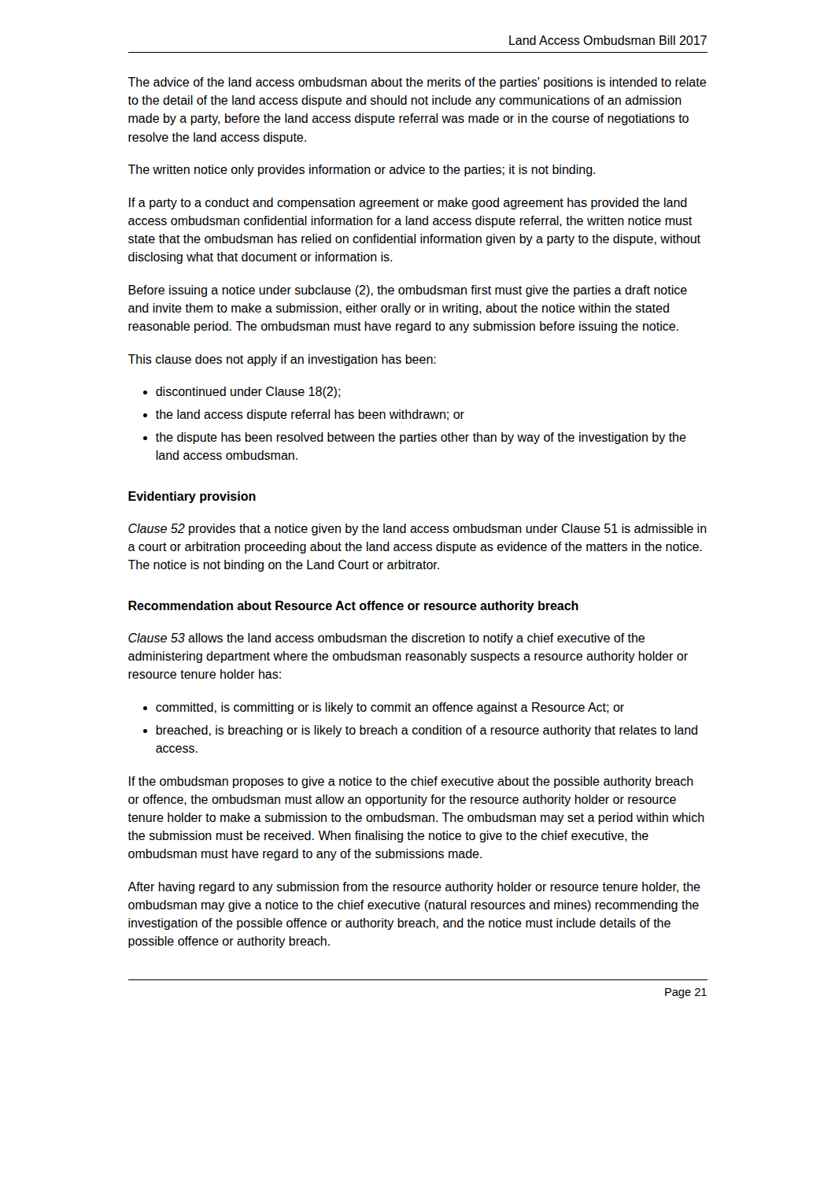Land Access Ombudsman Bill 2017
The advice of the land access ombudsman about the merits of the parties' positions is intended to relate to the detail of the land access dispute and should not include any communications of an admission made by a party, before the land access dispute referral was made or in the course of negotiations to resolve the land access dispute.
The written notice only provides information or advice to the parties; it is not binding.
If a party to a conduct and compensation agreement or make good agreement has provided the land access ombudsman confidential information for a land access dispute referral, the written notice must state that the ombudsman has relied on confidential information given by a party to the dispute, without disclosing what that document or information is.
Before issuing a notice under subclause (2), the ombudsman first must give the parties a draft notice and invite them to make a submission, either orally or in writing, about the notice within the stated reasonable period. The ombudsman must have regard to any submission before issuing the notice.
This clause does not apply if an investigation has been:
discontinued under Clause 18(2);
the land access dispute referral has been withdrawn; or
the dispute has been resolved between the parties other than by way of the investigation by the land access ombudsman.
Evidentiary provision
Clause 52 provides that a notice given by the land access ombudsman under Clause 51 is admissible in a court or arbitration proceeding about the land access dispute as evidence of the matters in the notice. The notice is not binding on the Land Court or arbitrator.
Recommendation about Resource Act offence or resource authority breach
Clause 53 allows the land access ombudsman the discretion to notify a chief executive of the administering department where the ombudsman reasonably suspects a resource authority holder or resource tenure holder has:
committed, is committing or is likely to commit an offence against a Resource Act; or
breached, is breaching or is likely to breach a condition of a resource authority that relates to land access.
If the ombudsman proposes to give a notice to the chief executive about the possible authority breach or offence, the ombudsman must allow an opportunity for the resource authority holder or resource tenure holder to make a submission to the ombudsman. The ombudsman may set a period within which the submission must be received. When finalising the notice to give to the chief executive, the ombudsman must have regard to any of the submissions made.
After having regard to any submission from the resource authority holder or resource tenure holder, the ombudsman may give a notice to the chief executive (natural resources and mines) recommending the investigation of the possible offence or authority breach, and the notice must include details of the possible offence or authority breach.
Page 21